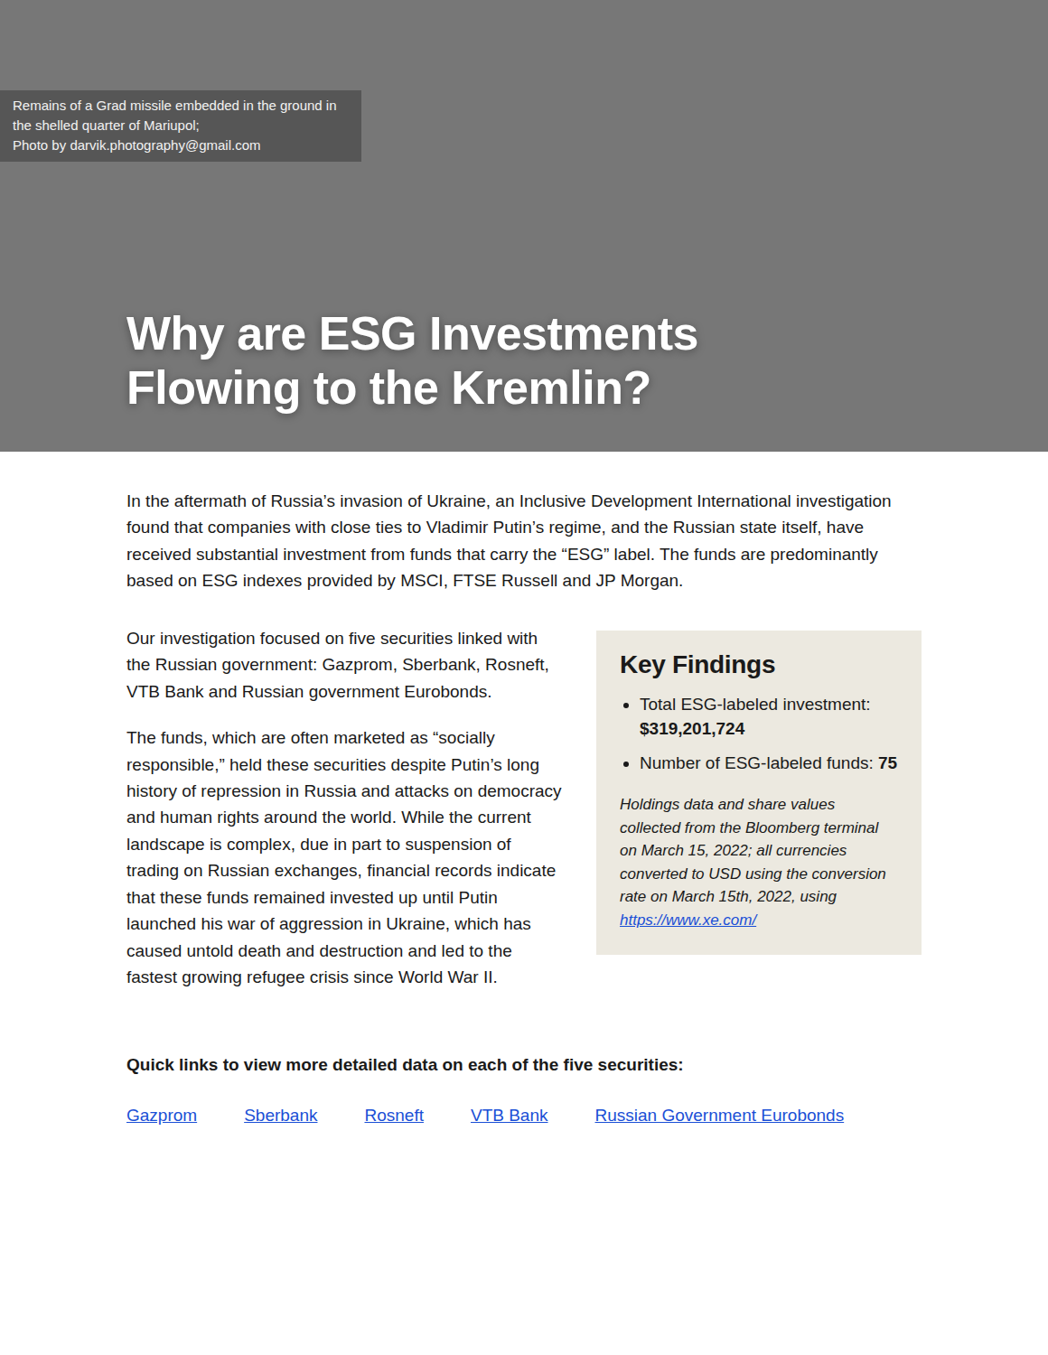Remains of a Grad missile embedded in the ground in the shelled quarter of Mariupol;
Photo by darvik.photography@gmail.com
Why are ESG Investments
Flowing to the Kremlin?
In the aftermath of Russia’s invasion of Ukraine, an Inclusive Development International investigation found that companies with close ties to Vladimir Putin’s regime, and the Russian state itself, have received substantial investment from funds that carry the “ESG” label. The funds are predominantly based on ESG indexes provided by MSCI, FTSE Russell and JP Morgan.
Key Findings
Total ESG-labeled investment: $319,201,724
Number of ESG-labeled funds: 75
Holdings data and share values collected from the Bloomberg terminal on March 15, 2022; all currencies converted to USD using the conversion rate on March 15th, 2022, using https://www.xe.com/
Our investigation focused on five securities linked with the Russian government: Gazprom, Sberbank, Rosneft, VTB Bank and Russian government Eurobonds.
The funds, which are often marketed as “socially responsible,” held these securities despite Putin’s long history of repression in Russia and attacks on democracy and human rights around the world. While the current landscape is complex, due in part to suspension of trading on Russian exchanges, financial records indicate that these funds remained invested up until Putin launched his war of aggression in Ukraine, which has caused untold death and destruction and led to the fastest growing refugee crisis since World War II.
Quick links to view more detailed data on each of the five securities:
Gazprom Sberbank Rosneft VTB Bank Russian Government Eurobonds